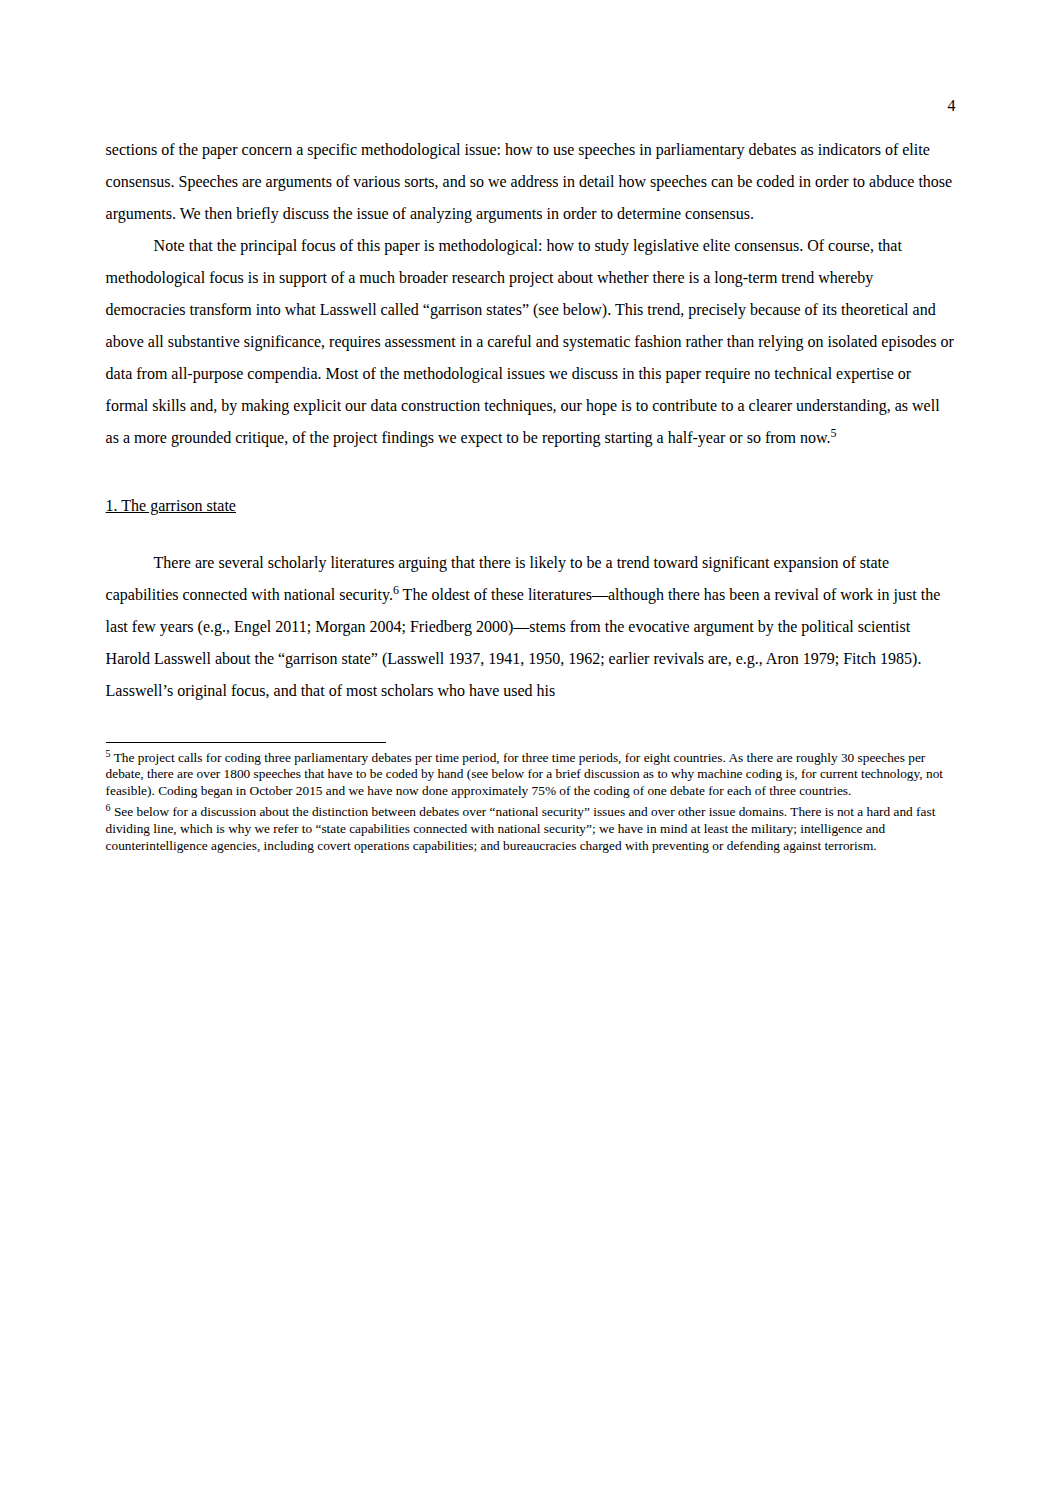4
sections of the paper concern a specific methodological issue: how to use speeches in parliamentary debates as indicators of elite consensus. Speeches are arguments of various sorts, and so we address in detail how speeches can be coded in order to abduce those arguments. We then briefly discuss the issue of analyzing arguments in order to determine consensus.
Note that the principal focus of this paper is methodological: how to study legislative elite consensus. Of course, that methodological focus is in support of a much broader research project about whether there is a long-term trend whereby democracies transform into what Lasswell called “garrison states” (see below). This trend, precisely because of its theoretical and above all substantive significance, requires assessment in a careful and systematic fashion rather than relying on isolated episodes or data from all-purpose compendia. Most of the methodological issues we discuss in this paper require no technical expertise or formal skills and, by making explicit our data construction techniques, our hope is to contribute to a clearer understanding, as well as a more grounded critique, of the project findings we expect to be reporting starting a half-year or so from now.5
1. The garrison state
There are several scholarly literatures arguing that there is likely to be a trend toward significant expansion of state capabilities connected with national security.6 The oldest of these literatures—although there has been a revival of work in just the last few years (e.g., Engel 2011; Morgan 2004; Friedberg 2000)—stems from the evocative argument by the political scientist Harold Lasswell about the “garrison state” (Lasswell 1937, 1941, 1950, 1962; earlier revivals are, e.g., Aron 1979; Fitch 1985). Lasswell’s original focus, and that of most scholars who have used his
5 The project calls for coding three parliamentary debates per time period, for three time periods, for eight countries. As there are roughly 30 speeches per debate, there are over 1800 speeches that have to be coded by hand (see below for a brief discussion as to why machine coding is, for current technology, not feasible). Coding began in October 2015 and we have now done approximately 75% of the coding of one debate for each of three countries.
6 See below for a discussion about the distinction between debates over “national security” issues and over other issue domains. There is not a hard and fast dividing line, which is why we refer to “state capabilities connected with national security”; we have in mind at least the military; intelligence and counterintelligence agencies, including covert operations capabilities; and bureaucracies charged with preventing or defending against terrorism.